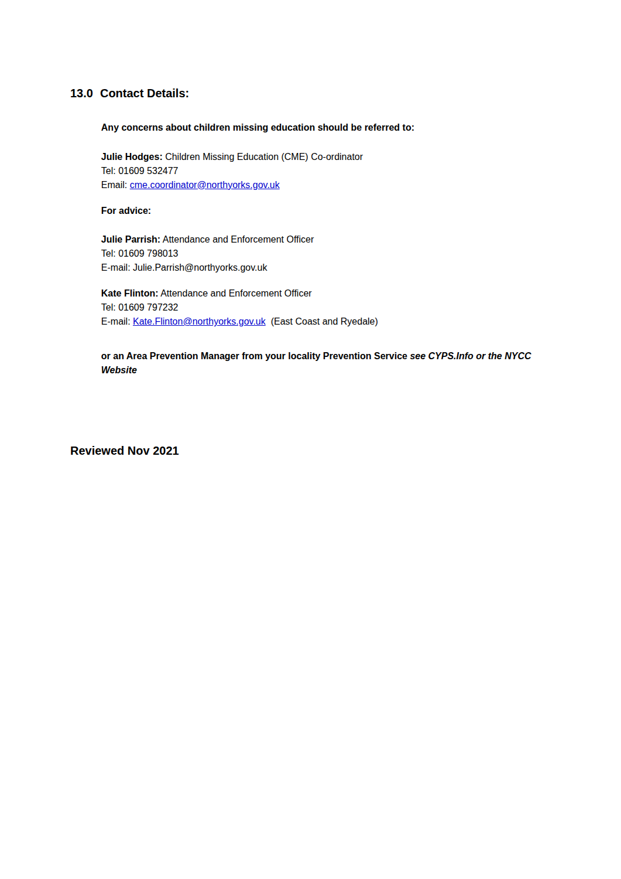13.0 Contact Details:
Any concerns about children missing education should be referred to:
Julie Hodges: Children Missing Education (CME) Co-ordinator
Tel: 01609 532477
Email: cme.coordinator@northyorks.gov.uk
For advice:
Julie Parrish: Attendance and Enforcement Officer
Tel: 01609 798013
E-mail: Julie.Parrish@northyorks.gov.uk
Kate Flinton: Attendance and Enforcement Officer
Tel: 01609 797232
E-mail: Kate.Flinton@northyorks.gov.uk (East Coast and Ryedale)
or an Area Prevention Manager from your locality Prevention Service see CYPS.Info or the NYCC Website
Reviewed Nov 2021